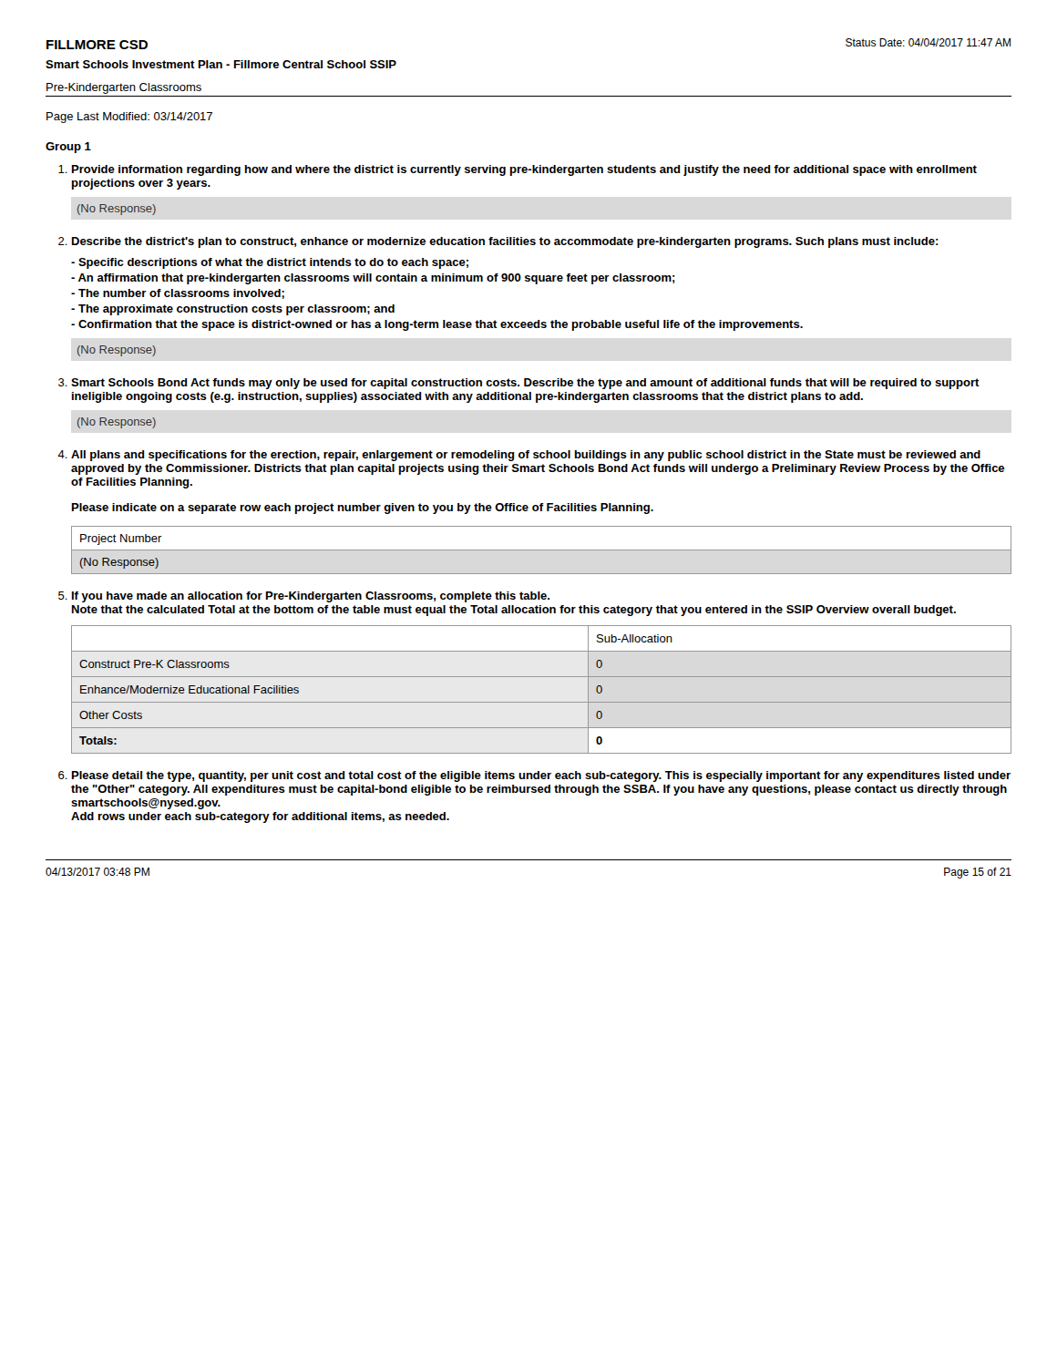FILLMORE CSD
Status Date: 04/04/2017 11:47 AM
Smart Schools Investment Plan - Fillmore Central School SSIP
Pre-Kindergarten Classrooms
Page Last Modified: 03/14/2017
Group 1
Provide information regarding how and where the district is currently serving pre-kindergarten students and justify the need for additional space with enrollment projections over 3 years.
(No Response)
Describe the district's plan to construct, enhance or modernize education facilities to accommodate pre-kindergarten programs. Such plans must include:
- Specific descriptions of what the district intends to do to each space;
- An affirmation that pre-kindergarten classrooms will contain a minimum of 900 square feet per classroom;
- The number of classrooms involved;
- The approximate construction costs per classroom; and
- Confirmation that the space is district-owned or has a long-term lease that exceeds the probable useful life of the improvements.
(No Response)
Smart Schools Bond Act funds may only be used for capital construction costs. Describe the type and amount of additional funds that will be required to support ineligible ongoing costs (e.g. instruction, supplies) associated with any additional pre-kindergarten classrooms that the district plans to add.
(No Response)
All plans and specifications for the erection, repair, enlargement or remodeling of school buildings in any public school district in the State must be reviewed and approved by the Commissioner. Districts that plan capital projects using their Smart Schools Bond Act funds will undergo a Preliminary Review Process by the Office of Facilities Planning.
Please indicate on a separate row each project number given to you by the Office of Facilities Planning.
| Project Number |
| --- |
| (No Response) |
If you have made an allocation for Pre-Kindergarten Classrooms, complete this table.
Note that the calculated Total at the bottom of the table must equal the Total allocation for this category that you entered in the SSIP Overview overall budget.
| | Sub-Allocation |
| --- | --- |
| Construct Pre-K Classrooms | 0 |
| Enhance/Modernize Educational Facilities | 0 |
| Other Costs | 0 |
| Totals: | 0 |
Please detail the type, quantity, per unit cost and total cost of the eligible items under each sub-category. This is especially important for any expenditures listed under the "Other" category. All expenditures must be capital-bond eligible to be reimbursed through the SSBA. If you have any questions, please contact us directly through smartschools@nysed.gov.
Add rows under each sub-category for additional items, as needed.
04/13/2017 03:48 PM
Page 15 of 21